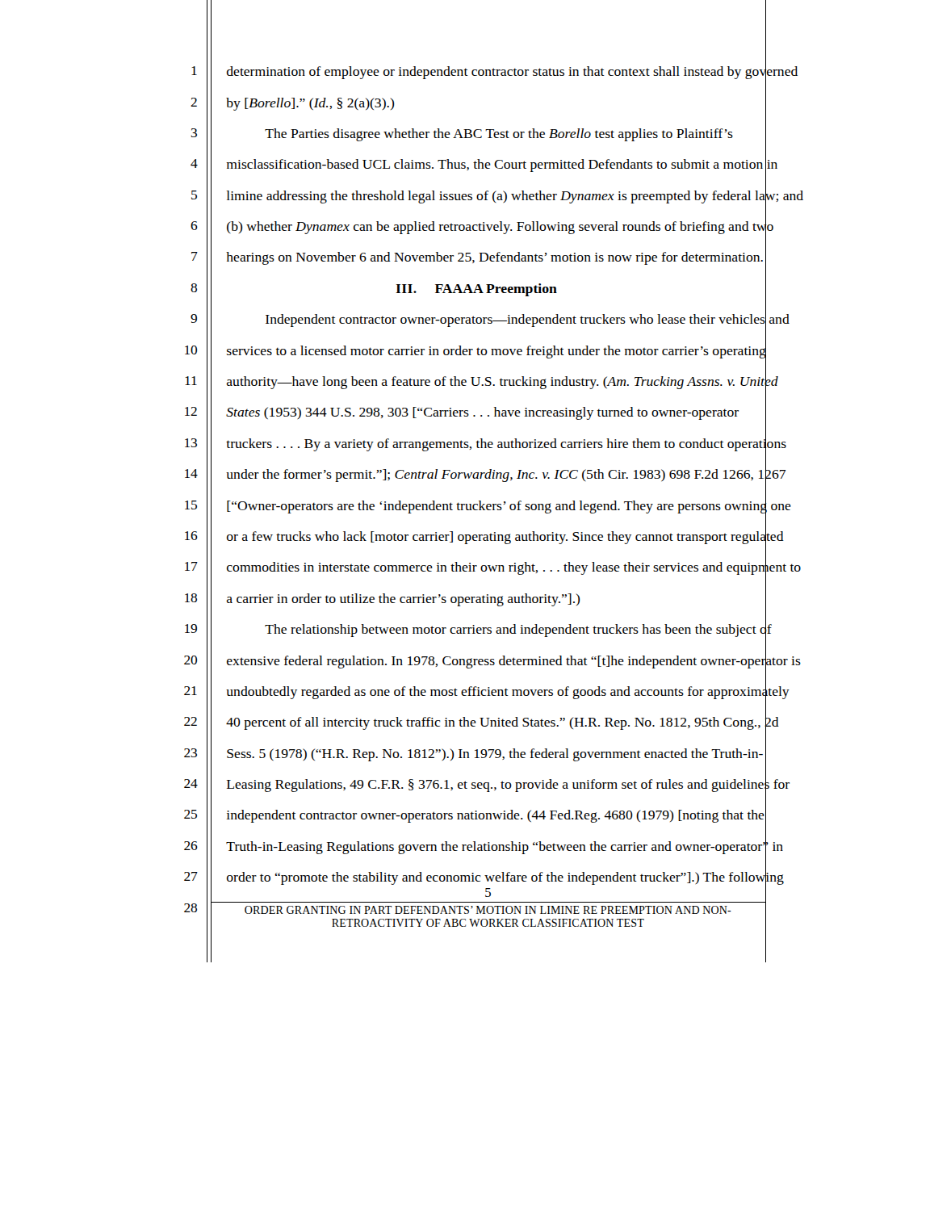1
2
3
4
5
6
7
8
9
10
11
12
13
14
15
16
17
18
19
20
21
22
23
24
25
26
27
28
determination of employee or independent contractor status in that context shall instead by governed
by [Borello].” (Id., § 2(a)(3).)
The Parties disagree whether the ABC Test or the Borello test applies to Plaintiff’s
misclassification-based UCL claims. Thus, the Court permitted Defendants to submit a motion in
limine addressing the threshold legal issues of (a) whether Dynamex is preempted by federal law; and
(b) whether Dynamex can be applied retroactively. Following several rounds of briefing and two
hearings on November 6 and November 25, Defendants’ motion is now ripe for determination.
III. FAAAA Preemption
Independent contractor owner-operators—independent truckers who lease their vehicles and
services to a licensed motor carrier in order to move freight under the motor carrier’s operating
authority—have long been a feature of the U.S. trucking industry. (Am. Trucking Assns. v. United
States (1953) 344 U.S. 298, 303 [“Carriers . . . have increasingly turned to owner-operator
truckers . . . . By a variety of arrangements, the authorized carriers hire them to conduct operations
under the former’s permit.”]; Central Forwarding, Inc. v. ICC (5th Cir. 1983) 698 F.2d 1266, 1267
[“Owner-operators are the ‘independent truckers’ of song and legend. They are persons owning one
or a few trucks who lack [motor carrier] operating authority. Since they cannot transport regulated
commodities in interstate commerce in their own right, . . . they lease their services and equipment to
a carrier in order to utilize the carrier’s operating authority.”].)
The relationship between motor carriers and independent truckers has been the subject of
extensive federal regulation. In 1978, Congress determined that “[t]he independent owner-operator is
undoubtedly regarded as one of the most efficient movers of goods and accounts for approximately
40 percent of all intercity truck traffic in the United States.” (H.R. Rep. No. 1812, 95th Cong., 2d
Sess. 5 (1978) (“H.R. Rep. No. 1812”).) In 1979, the federal government enacted the Truth-in-
Leasing Regulations, 49 C.F.R. § 376.1, et seq., to provide a uniform set of rules and guidelines for
independent contractor owner-operators nationwide. (44 Fed.Reg. 4680 (1979) [noting that the
Truth-in-Leasing Regulations govern the relationship “between the carrier and owner-operator” in
order to “promote the stability and economic welfare of the independent trucker”].) The following
5
ORDER GRANTING IN PART DEFENDANTS’ MOTION IN LIMINE RE PREEMPTION AND NON-
RETROACTIVITY OF ABC WORKER CLASSIFICATION TEST